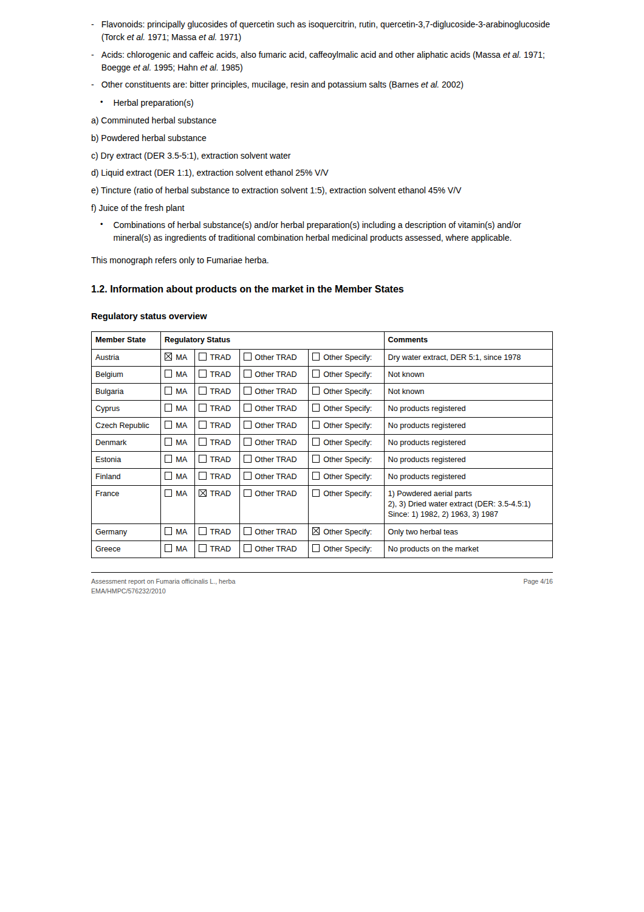Flavonoids: principally glucosides of quercetin such as isoquercitrin, rutin, quercetin-3,7-diglucoside-3-arabinoglucoside (Torck et al. 1971; Massa et al. 1971)
Acids: chlorogenic and caffeic acids, also fumaric acid, caffeoylmalic acid and other aliphatic acids (Massa et al. 1971; Boegge et al. 1995; Hahn et al. 1985)
Other constituents are: bitter principles, mucilage, resin and potassium salts (Barnes et al. 2002)
Herbal preparation(s)
a) Comminuted herbal substance
b) Powdered herbal substance
c) Dry extract (DER 3.5-5:1), extraction solvent water
d) Liquid extract (DER 1:1), extraction solvent ethanol 25% V/V
e) Tincture (ratio of herbal substance to extraction solvent 1:5), extraction solvent ethanol 45% V/V
f) Juice of the fresh plant
Combinations of herbal substance(s) and/or herbal preparation(s) including a description of vitamin(s) and/or mineral(s) as ingredients of traditional combination herbal medicinal products assessed, where applicable.
This monograph refers only to Fumariae herba.
1.2. Information about products on the market in the Member States
Regulatory status overview
| Member State | Regulatory Status | Comments |
| --- | --- | --- |
| Austria | MA | TRAD | Other TRAD | Other Specify: | Dry water extract, DER 5:1, since 1978 |
| Belgium | MA | TRAD | Other TRAD | Other Specify: | Not known |
| Bulgaria | MA | TRAD | Other TRAD | Other Specify: | Not known |
| Cyprus | MA | TRAD | Other TRAD | Other Specify: | No products registered |
| Czech Republic | MA | TRAD | Other TRAD | Other Specify: | No products registered |
| Denmark | MA | TRAD | Other TRAD | Other Specify: | No products registered |
| Estonia | MA | TRAD | Other TRAD | Other Specify: | No products registered |
| Finland | MA | TRAD | Other TRAD | Other Specify: | No products registered |
| France | MA | TRAD | Other TRAD | Other Specify: | 1) Powdered aerial parts 2), 3) Dried water extract (DER: 3.5-4.5:1) Since: 1) 1982, 2) 1963, 3) 1987 |
| Germany | MA | TRAD | Other TRAD | Other Specify: | Only two herbal teas |
| Greece | MA | TRAD | Other TRAD | Other Specify: | No products on the market |
Assessment report on Fumaria officinalis L., herba
EMA/HMPC/576232/2010
Page 4/16